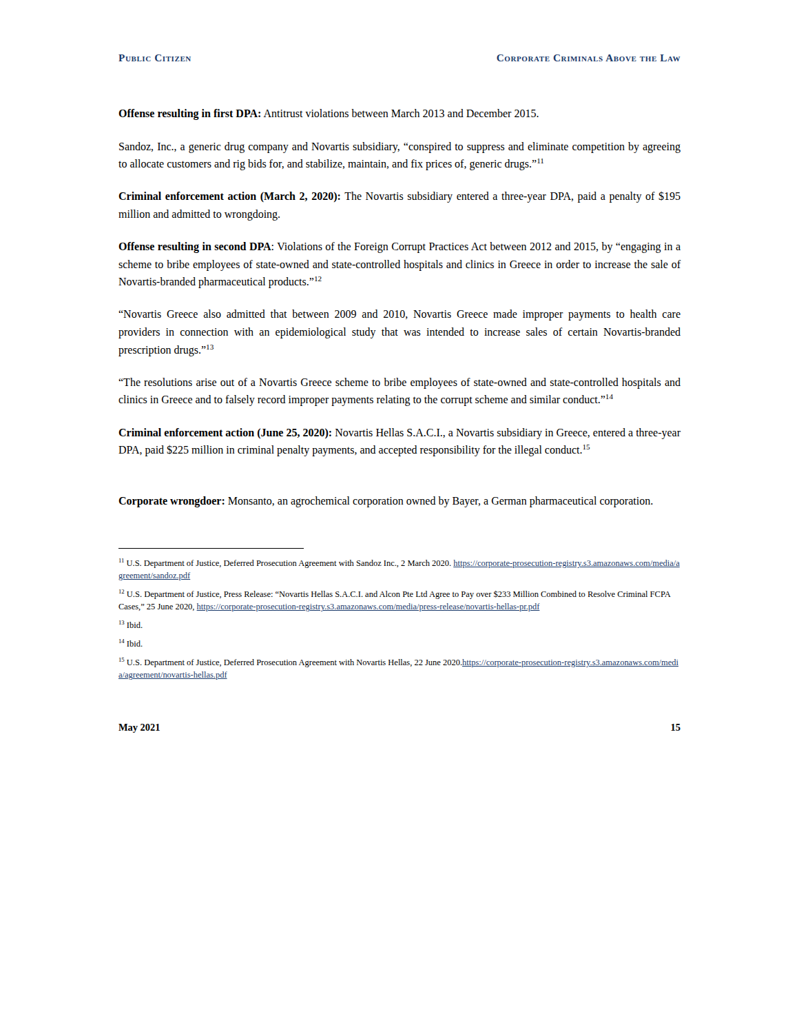Public Citizen Corporate Criminals Above the Law
Offense resulting in first DPA: Antitrust violations between March 2013 and December 2015.
Sandoz, Inc., a generic drug company and Novartis subsidiary, “conspired to suppress and eliminate competition by agreeing to allocate customers and rig bids for, and stabilize, maintain, and fix prices of, generic drugs.”11
Criminal enforcement action (March 2, 2020): The Novartis subsidiary entered a three-year DPA, paid a penalty of $195 million and admitted to wrongdoing.
Offense resulting in second DPA: Violations of the Foreign Corrupt Practices Act between 2012 and 2015, by “engaging in a scheme to bribe employees of state-owned and state-controlled hospitals and clinics in Greece in order to increase the sale of Novartis-branded pharmaceutical products.”12
“Novartis Greece also admitted that between 2009 and 2010, Novartis Greece made improper payments to health care providers in connection with an epidemiological study that was intended to increase sales of certain Novartis-branded prescription drugs.”13
“The resolutions arise out of a Novartis Greece scheme to bribe employees of state-owned and state-controlled hospitals and clinics in Greece and to falsely record improper payments relating to the corrupt scheme and similar conduct.”14
Criminal enforcement action (June 25, 2020): Novartis Hellas S.A.C.I., a Novartis subsidiary in Greece, entered a three-year DPA, paid $225 million in criminal penalty payments, and accepted responsibility for the illegal conduct.15
Corporate wrongdoer: Monsanto, an agrochemical corporation owned by Bayer, a German pharmaceutical corporation.
11 U.S. Department of Justice, Deferred Prosecution Agreement with Sandoz Inc., 2 March 2020. https://corporate-prosecution-registry.s3.amazonaws.com/media/agreement/sandoz.pdf
12 U.S. Department of Justice, Press Release: “Novartis Hellas S.A.C.I. and Alcon Pte Ltd Agree to Pay over $233 Million Combined to Resolve Criminal FCPA Cases,” 25 June 2020, https://corporate-prosecution-registry.s3.amazonaws.com/media/press-release/novartis-hellas-pr.pdf
13 Ibid.
14 Ibid.
15 U.S. Department of Justice, Deferred Prosecution Agreement with Novartis Hellas, 22 June 2020.https://corporate-prosecution-registry.s3.amazonaws.com/media/agreement/novartis-hellas.pdf
May 2021 15